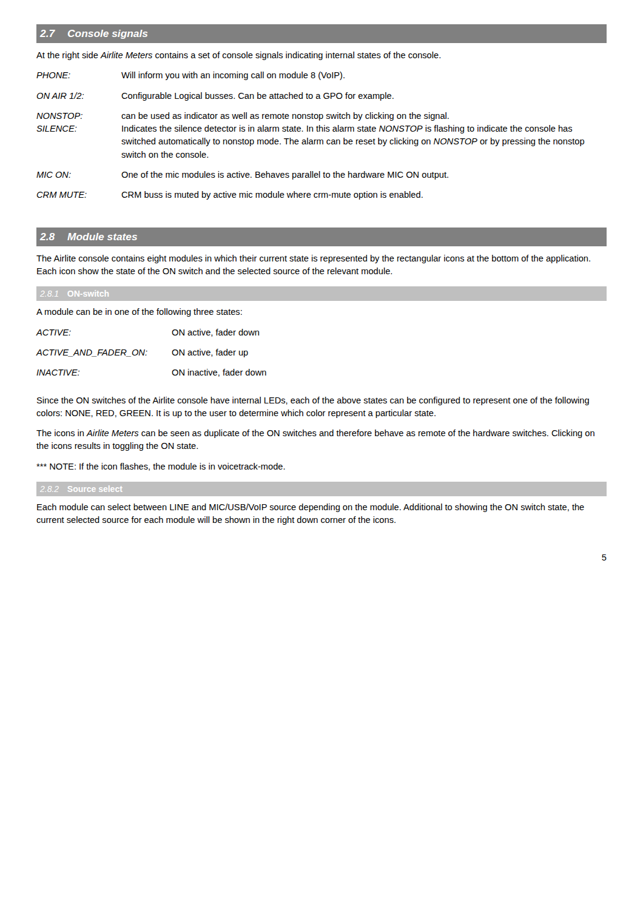2.7 Console signals
At the right side Airlite Meters contains a set of console signals indicating internal states of the console.
| PHONE: | Will inform you with an incoming call on module 8 (VoIP). |
| ON AIR 1/2: | Configurable Logical busses. Can be attached to a GPO for example. |
| NONSTOP: SILENCE: | can be used as indicator as well as remote nonstop switch by clicking on the signal. Indicates the silence detector is in alarm state. In this alarm state NONSTOP is flashing to indicate the console has switched automatically to nonstop mode. The alarm can be reset by clicking on NONSTOP or by pressing the nonstop switch on the console. |
| MIC ON: | One of the mic modules is active. Behaves parallel to the hardware MIC ON output. |
| CRM MUTE: | CRM buss is muted by active mic module where crm-mute option is enabled. |
2.8 Module states
The Airlite console contains eight modules in which their current state is represented by the rectangular icons at the bottom of the application. Each icon show the state of the ON switch and the selected source of the relevant module.
2.8.1 ON-switch
A module can be in one of the following three states:
| ACTIVE: | ON active, fader down |
| ACTIVE_AND_FADER_ON: | ON active, fader up |
| INACTIVE: | ON inactive, fader down |
Since the ON switches of the Airlite console have internal LEDs, each of the above states can be configured to represent one of the following colors: NONE, RED, GREEN. It is up to the user to determine which color represent a particular state.
The icons in Airlite Meters can be seen as duplicate of the ON switches and therefore behave as remote of the hardware switches. Clicking on the icons results in toggling the ON state.
*** NOTE: If the icon flashes, the module is in voicetrack-mode.
2.8.2 Source select
Each module can select between LINE and MIC/USB/VoIP source depending on the module. Additional to showing the ON switch state, the current selected source for each module will be shown in the right down corner of the icons.
5